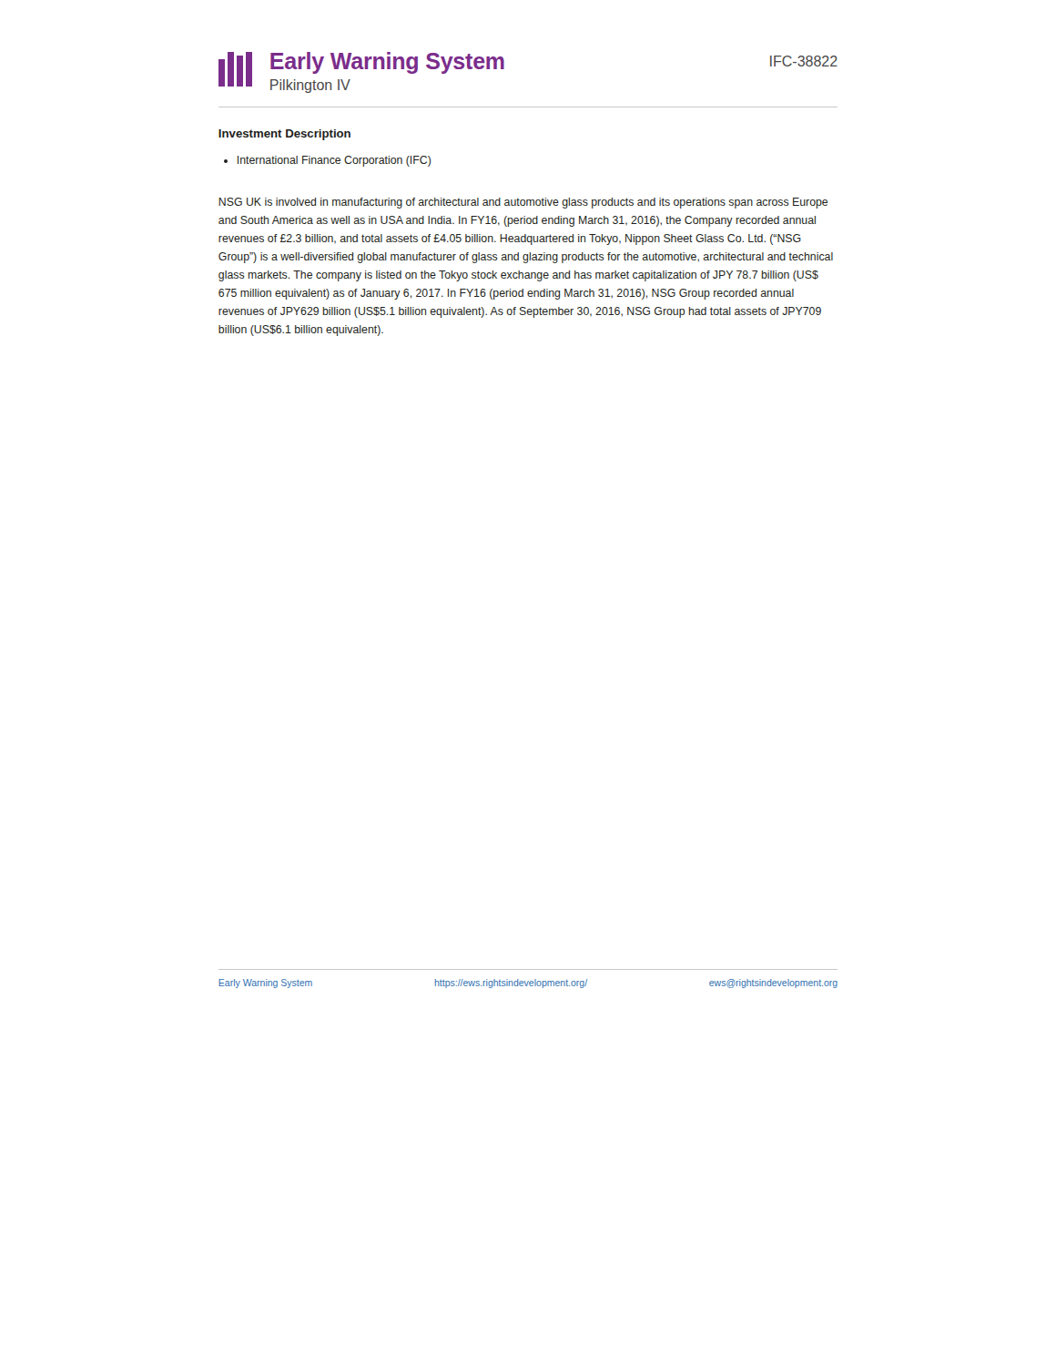Early Warning System
Pilkington IV
IFC-38822
Investment Description
International Finance Corporation (IFC)
NSG UK is involved in manufacturing of architectural and automotive glass products and its operations span across Europe and South America as well as in USA and India. In FY16, (period ending March 31, 2016), the Company recorded annual revenues of £2.3 billion, and total assets of £4.05 billion. Headquartered in Tokyo, Nippon Sheet Glass Co. Ltd. (“NSG Group”) is a well-diversified global manufacturer of glass and glazing products for the automotive, architectural and technical glass markets. The company is listed on the Tokyo stock exchange and has market capitalization of JPY 78.7 billion (US$ 675 million equivalent) as of January 6, 2017. In FY16 (period ending March 31, 2016), NSG Group recorded annual revenues of JPY629 billion (US$5.1 billion equivalent). As of September 30, 2016, NSG Group had total assets of JPY709 billion (US$6.1 billion equivalent).
Early Warning System
https://ews.rightsindevelopment.org/
ews@rightsindevelopment.org